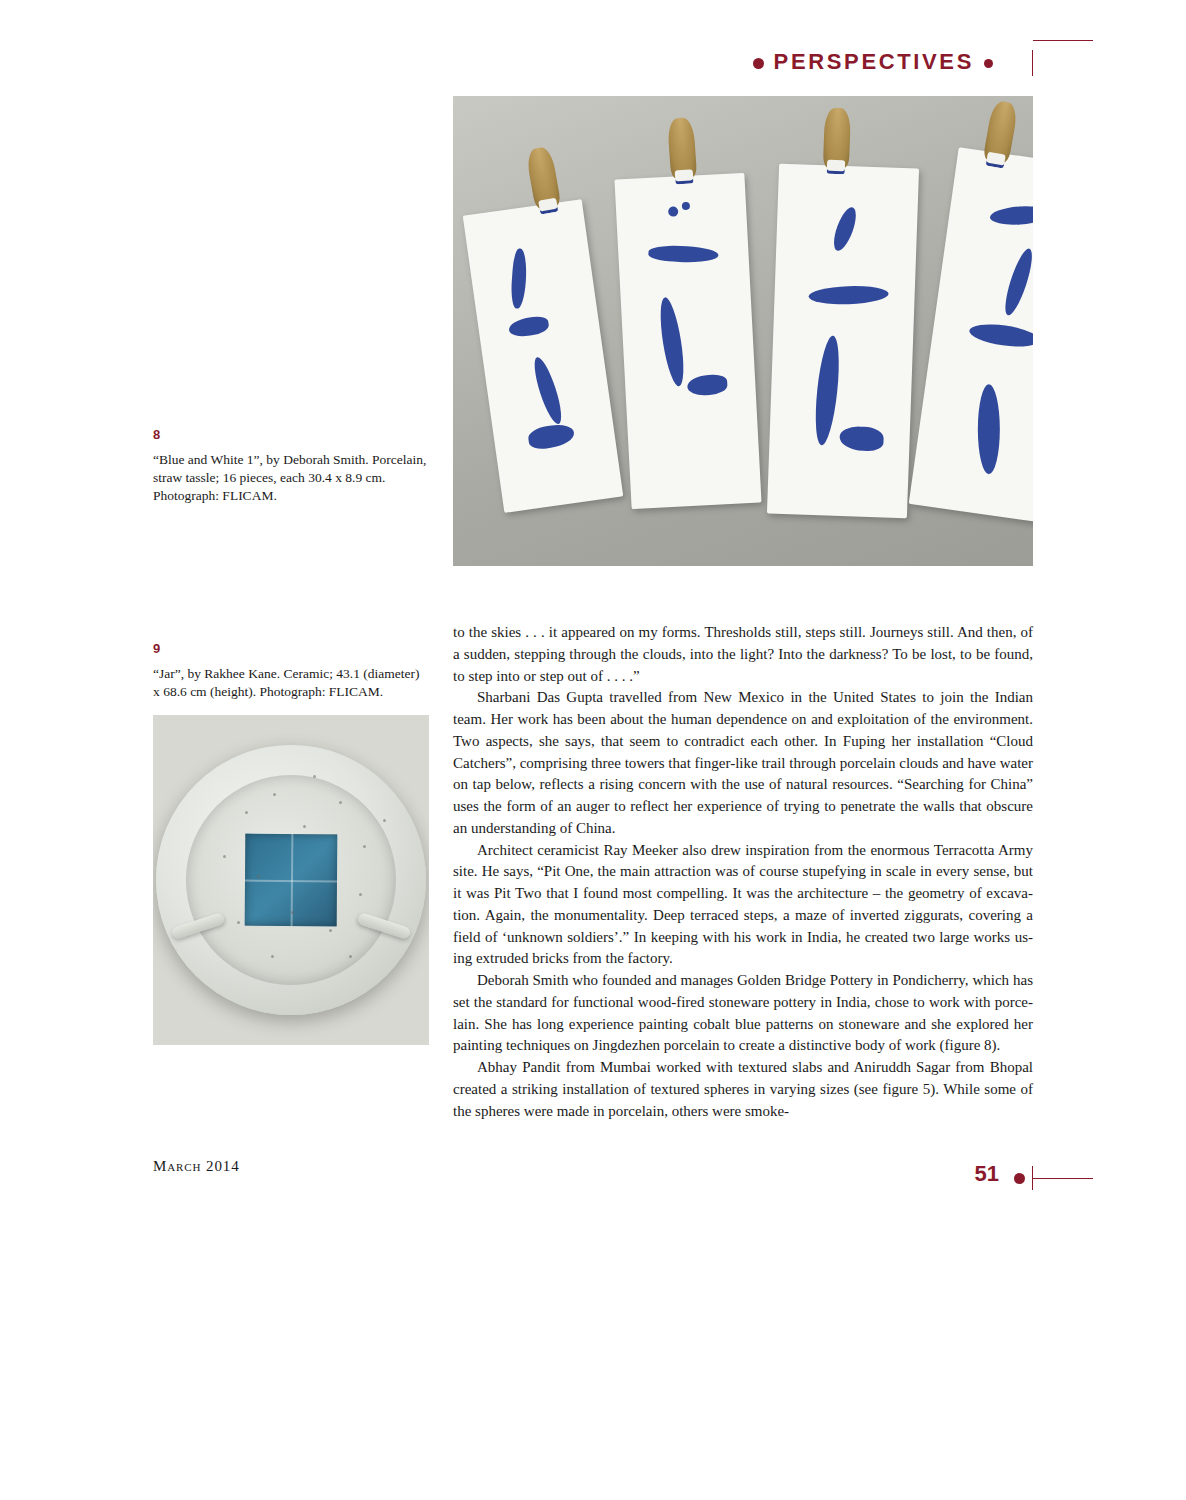PERSPECTIVES
8
“Blue and White 1”, by Deborah Smith. Porcelain, straw tassle; 16 pieces, each 30.4 x 8.9 cm. Photograph: FLICAM.
9
“Jar”, by Rakhee Kane. Ceramic; 43.1 (diameter) x 68.6 cm (height). Photograph: FLICAM.
to the skies . . . it appeared on my forms. Thresholds still, steps still. Journeys still. And then, of a sudden, stepping through the clouds, into the light? Into the darkness? To be lost, to be found, to step into or step out of . . . .”
Sharbani Das Gupta travelled from New Mexico in the United States to join the Indian team. Her work has been about the human dependence on and exploitation of the environment. Two aspects, she says, that seem to contradict each other. In Fuping her installation “Cloud Catchers”, comprising three towers that finger-like trail through porcelain clouds and have water on tap below, reflects a rising concern with the use of natural resources. “Searching for China” uses the form of an auger to reflect her experience of trying to penetrate the walls that obscure an understanding of China.
Architect ceramicist Ray Meeker also drew inspiration from the enormous Terracotta Army site. He says, “Pit One, the main attraction was of course stupefying in scale in every sense, but it was Pit Two that I found most compelling. It was the architecture – the geometry of excavation. Again, the monumentality. Deep terraced steps, a maze of inverted ziggurats, covering a field of ‘unknown soldiers’.” In keeping with his work in India, he created two large works using extruded bricks from the factory.
Deborah Smith who founded and manages Golden Bridge Pottery in Pondicherry, which has set the standard for functional wood-fired stoneware pottery in India, chose to work with porcelain. She has long experience painting cobalt blue patterns on stoneware and she explored her painting techniques on Jingdezhen porcelain to create a distinctive body of work (figure 8).
Abhay Pandit from Mumbai worked with textured slabs and Aniruddh Sagar from Bhopal created a striking installation of textured spheres in varying sizes (see figure 5). While some of the spheres were made in porcelain, others were smoke-
March 2014 51